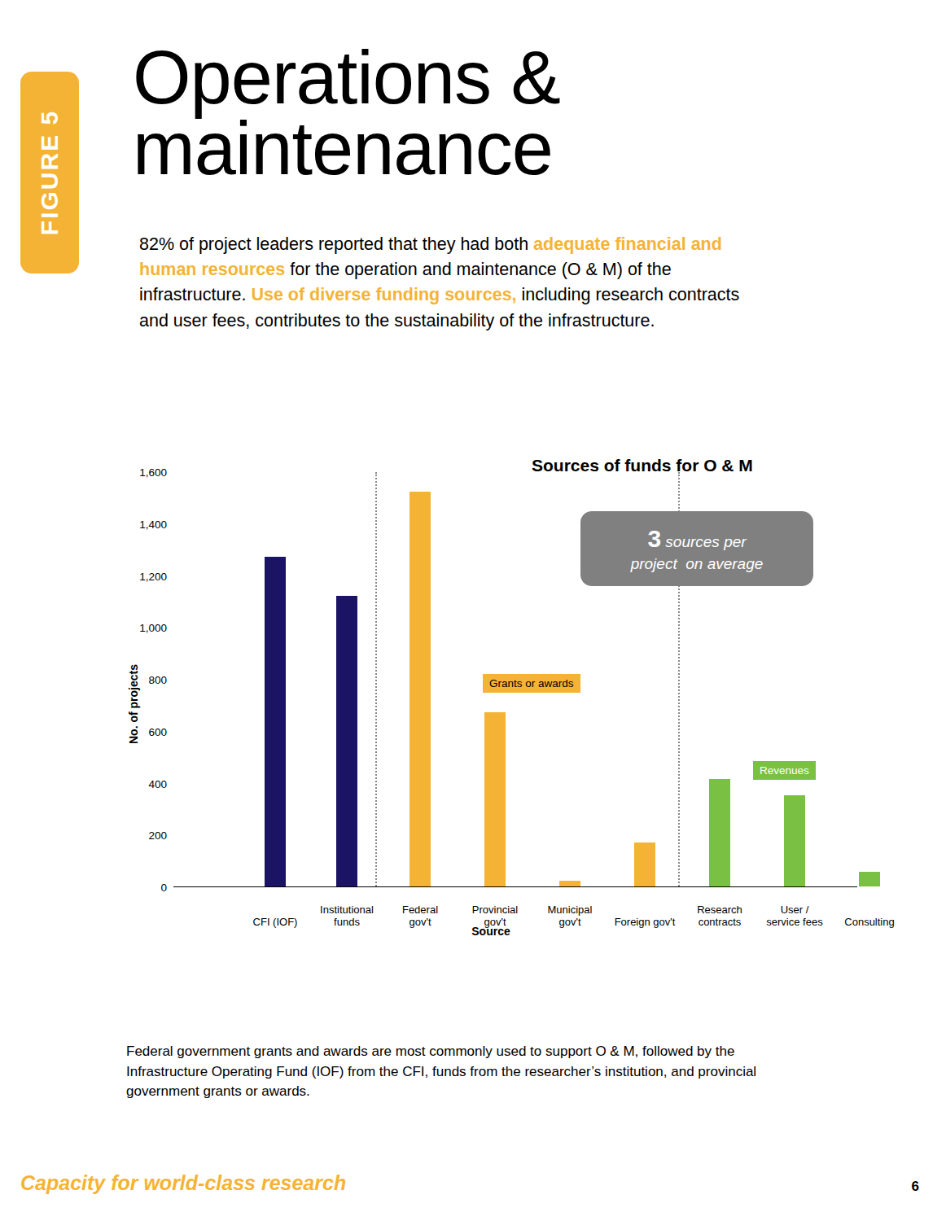FIGURE 5
Operations &
maintenance
82% of project leaders reported that they had both adequate financial and human resources for the operation and maintenance (O & M) of the infrastructure. Use of diverse funding sources, including research contracts and user fees, contributes to the sustainability of the infrastructure.
Sources of funds for O & M
No. of projects
0
200
400
600
800
1,000
1,200
1,400
1,600
CFI (IOF)
Institutional
funds
Federal
gov't
Provincial
gov't
Municipal
gov't
Foreign gov't
Research
contracts
User /
service fees
Consulting
Grants or awards
Revenues
3 sources per
project on average
Source
Federal government grants and awards are most commonly used to support O & M, followed by the Infrastructure Operating Fund (IOF) from the CFI, funds from the researcher’s institution, and provincial government grants or awards.
Capacity for world-class research
6